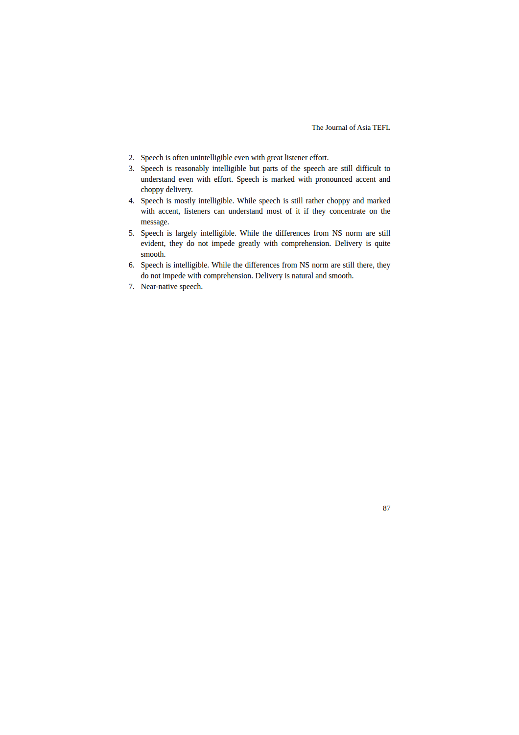The Journal of Asia TEFL
2. Speech is often unintelligible even with great listener effort.
3. Speech is reasonably intelligible but parts of the speech are still difficult to understand even with effort. Speech is marked with pronounced accent and choppy delivery.
4. Speech is mostly intelligible. While speech is still rather choppy and marked with accent, listeners can understand most of it if they concentrate on the message.
5. Speech is largely intelligible. While the differences from NS norm are still evident, they do not impede greatly with comprehension. Delivery is quite smooth.
6. Speech is intelligible. While the differences from NS norm are still there, they do not impede with comprehension. Delivery is natural and smooth.
7. Near-native speech.
87